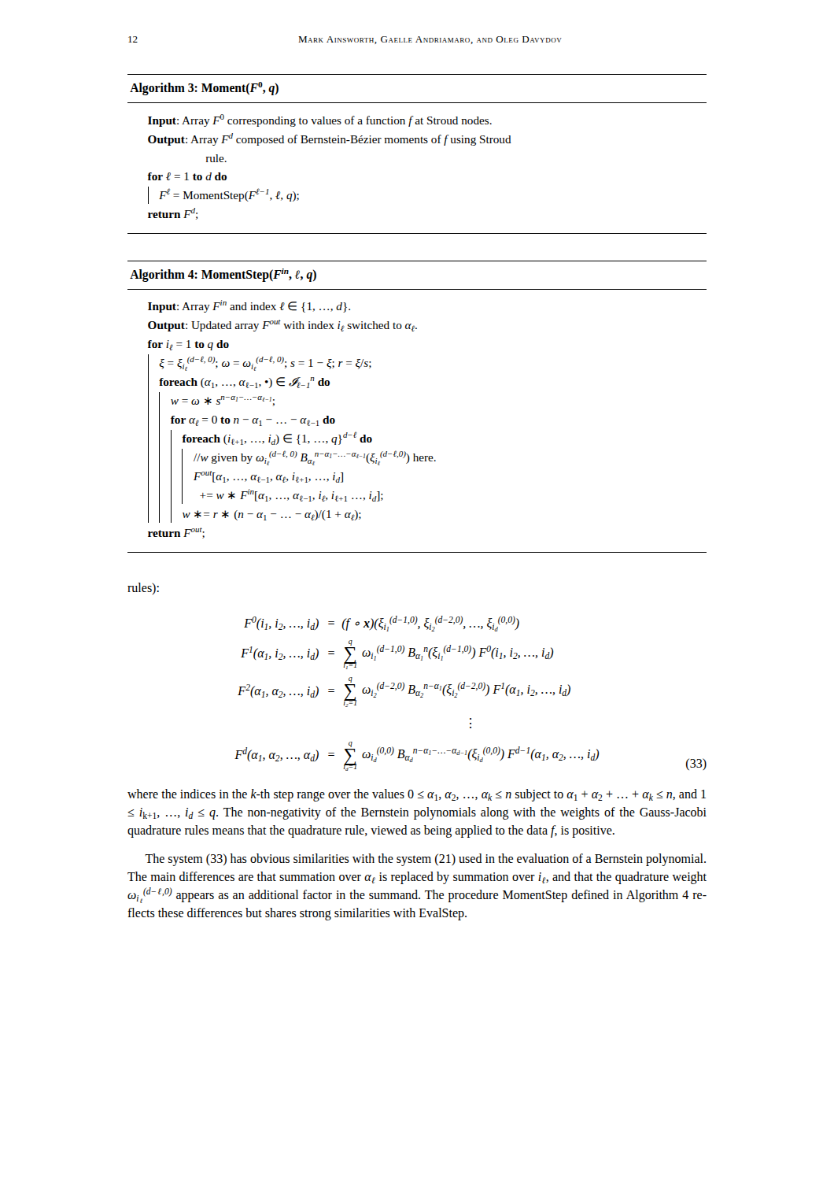12 Mark Ainsworth, Gaelle Andriamaro, and Oleg Davydov
Algorithm 3: Moment(F0, q)
Input: Array F0 corresponding to values of a function f at Stroud nodes.
Output: Array Fd composed of Bernstein-Bézier moments of f using Stroud
rule.
for ℓ = 1 to d do
Fℓ = MomentStep(Fℓ−1, ℓ, q);
return Fd;
Algorithm 4: MomentStep(Fin, ℓ, q)
Input: Array Fin and index ℓ ∈ {1, …, d}.
Output: Updated array Fout with index iℓ switched to αℓ.
for iℓ = 1 to q do
ξ = ξiℓ(d−ℓ, 0); ω = ωiℓ(d−ℓ, 0); s = 1 − ξ; r = ξ/s;
foreach (α1, …, αℓ−1, •) ∈ 𝓘ℓ−1n do
w = ω ∗ sn−α1−…−αℓ−1;
for αℓ = 0 to n − α1 − … − αℓ−1 do
foreach (iℓ+1, …, id) ∈ {1, …, q}d−ℓ do
//w given by ωiℓ(d−ℓ, 0) Bαℓn−α1−…−αℓ−1(ξiℓ(d−ℓ,0)) here.
Fout[α1, …, αℓ−1, αℓ, iℓ+1, …, id]
+= w ∗ Fin[α1, …, αℓ−1, iℓ, iℓ+1 …, id];
w ∗= r ∗ (n − α1 − … − αℓ)/(1 + αℓ);
return Fout;
rules):
| F 0 (i 1 , i 2 , …, i d ) | = | (f ∘ x )(ξ i 1 (d−1,0) , ξ i 2 (d−2,0) , …, ξ i d (0,0) ) |
| F 1 (α 1 , i 2 , …, i d ) | = | q ∑ i 1 =1 ω i 1 (d−1,0) B α 1 n (ξ i 1 (d−1,0) ) F 0 (i 1 , i 2 , …, i d ) |
| F 2 (α 1 , α 2 , …, i d ) | = | q ∑ i 2 =1 ω i 2 (d−2,0) B α 2 n−α 1 (ξ i 2 (d−2,0) ) F 1 (α 1 , i 2 , …, i d ) |
| | | ⋮ |
| F d (α 1 , α 2 , …, α d ) | = | q ∑ i d =1 ω i d (0,0) B α d n−α 1 −…−α d−1 (ξ i d (0,0) ) F d−1 (α 1 , α 2 , …, i d ) |
(33)
where the indices in the k-th step range over the values 0 ≤ α1, α2, …, αk ≤ n subject to α1 + α2 + … + αk ≤ n, and 1 ≤ ik+1, …, id ≤ q. The non-negativity of the Bernstein polynomials along with the weights of the Gauss-Jacobi quadrature rules means that the quadrature rule, viewed as being applied to the data f, is positive.
The system (33) has obvious similarities with the system (21) used in the evaluation of a Bernstein polynomial. The main differences are that summation over αℓ is replaced by summation over iℓ, and that the quadrature weight ωiℓ(d−ℓ,0) appears as an additional factor in the summand. The procedure MomentStep defined in Algorithm 4 reflects these differences but shares strong similarities with EvalStep.